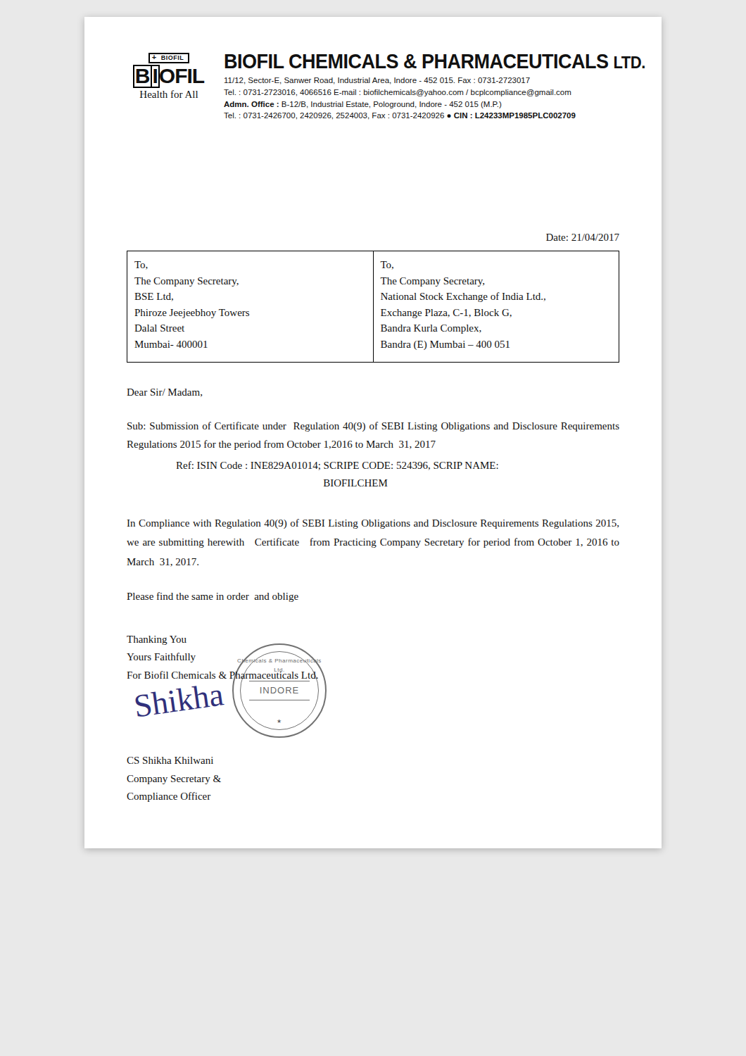BIOFIL
BIOFIL
Health for All
BIOFIL CHEMICALS & PHARMACEUTICALS LTD.
11/12, Sector-E, Sanwer Road, Industrial Area, Indore - 452 015. Fax : 0731-2723017
Tel. : 0731-2723016, 4066516 E-mail : biofilchemicals@yahoo.com / bcplcompliance@gmail.com
Admn. Office : B-12/B, Industrial Estate, Pologround, Indore - 452 015 (M.P.)
Tel. : 0731-2426700, 2420926, 2524003, Fax : 0731-2420926 ● CIN : L24233MP1985PLC002709
Date: 21/04/2017
| To, The Company Secretary, BSE Ltd, Phiroze Jeejeebhoy Towers Dalal Street Mumbai- 400001 | To, The Company Secretary, National Stock Exchange of India Ltd., Exchange Plaza, C-1, Block G, Bandra Kurla Complex, Bandra (E) Mumbai – 400 051 |
Dear Sir/ Madam,
Sub: Submission of Certificate under Regulation 40(9) of SEBI Listing Obligations and Disclosure Requirements Regulations 2015 for the period from October 1,2016 to March 31, 2017
Ref: ISIN Code : INE829A01014; SCRIPE CODE: 524396, SCRIP NAME: BIOFILCHEM
In Compliance with Regulation 40(9) of SEBI Listing Obligations and Disclosure Requirements Regulations 2015, we are submitting herewith Certificate from Practicing Company Secretary for period from October 1, 2016 to March 31, 2017.
Please find the same in order and oblige
Thanking You
Yours Faithfully
For Biofil Chemicals & Pharmaceuticals Ltd.
Chemicals & Pharmaceuticals Ltd.
INDORE
★
Shikha
CS Shikha Khilwani
Company Secretary &
Compliance Officer